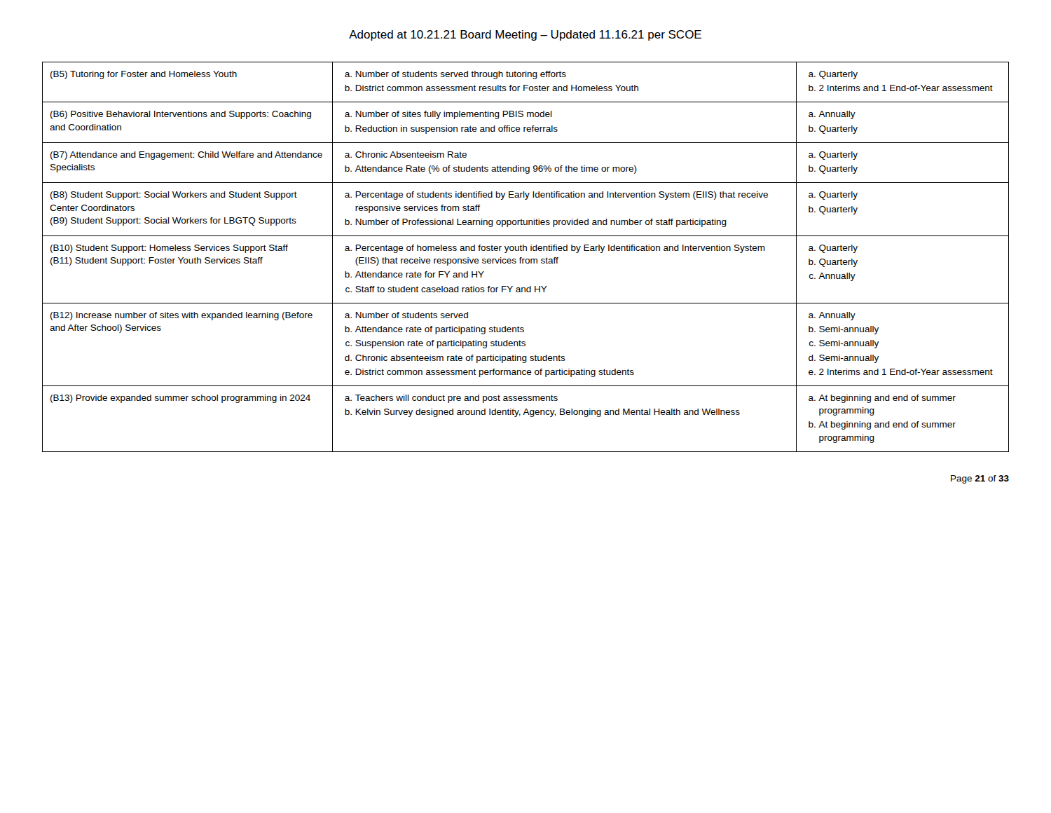Adopted at 10.21.21 Board Meeting – Updated 11.16.21 per SCOE
| (B5) Tutoring for Foster and Homeless Youth | Number of students served through tutoring efforts District common assessment results for Foster and Homeless Youth | Quarterly 2 Interims and 1 End-of-Year assessment |
| (B6) Positive Behavioral Interventions and Supports: Coaching and Coordination | Number of sites fully implementing PBIS model Reduction in suspension rate and office referrals | Annually Quarterly |
| (B7) Attendance and Engagement: Child Welfare and Attendance Specialists | Chronic Absenteeism Rate Attendance Rate (% of students attending 96% of the time or more) | Quarterly Quarterly |
| (B8) Student Support: Social Workers and Student Support Center Coordinators (B9) Student Support: Social Workers for LBGTQ Supports | Percentage of students identified by Early Identification and Intervention System (EIIS) that receive responsive services from staff Number of Professional Learning opportunities provided and number of staff participating | Quarterly Quarterly |
| (B10) Student Support: Homeless Services Support Staff (B11) Student Support: Foster Youth Services Staff | Percentage of homeless and foster youth identified by Early Identification and Intervention System (EIIS) that receive responsive services from staff Attendance rate for FY and HY Staff to student caseload ratios for FY and HY | Quarterly Quarterly Annually |
| (B12) Increase number of sites with expanded learning (Before and After School) Services | Number of students served Attendance rate of participating students Suspension rate of participating students Chronic absenteeism rate of participating students District common assessment performance of participating students | Annually Semi-annually Semi-annually Semi-annually 2 Interims and 1 End-of-Year assessment |
| (B13) Provide expanded summer school programming in 2024 | Teachers will conduct pre and post assessments Kelvin Survey designed around Identity, Agency, Belonging and Mental Health and Wellness | At beginning and end of summer programming At beginning and end of summer programming |
Page 21 of 33